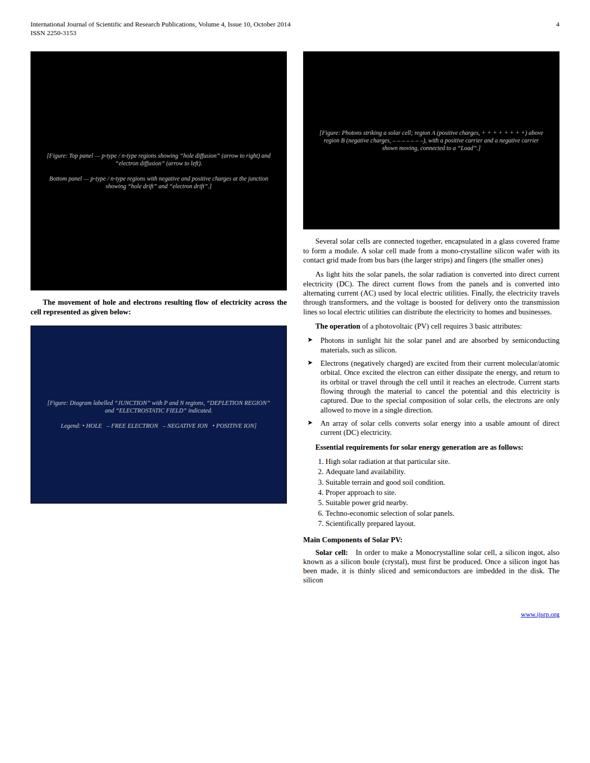International Journal of Scientific and Research Publications, Volume 4, Issue 10, October 2014
ISSN 2250-3153
4
[Figure: Top panel — p-type / n-type regions showing “hole diffusion” (arrow to right) and “electron diffusion” (arrow to left).
Bottom panel — p-type / n-type regions with negative and positive charges at the junction showing “hole drift” and “electron drift”.]
The movement of hole and electrons resulting flow of electricity across the cell represented as given below:
[Figure: Diagram labelled “JUNCTION” with P and N regions, “DEPLETION REGION” and “ELECTROSTATIC FIELD” indicated.
Legend: • HOLE – FREE ELECTRON – NEGATIVE ION • POSITIVE ION]
[Figure: Photons striking a solar cell; region A (positive charges, + + + + + + + +) above region B (negative charges, – – – – – – –), with a positive carrier and a negative carrier shown moving, connected to a “Load”.]
Several solar cells are connected together, encapsulated in a glass covered frame to form a module. A solar cell made from a mono-crystalline silicon wafer with its contact grid made from bus bars (the larger strips) and fingers (the smaller ones)
As light hits the solar panels, the solar radiation is converted into direct current electricity (DC). The direct current flows from the panels and is converted into alternating current (AC) used by local electric utilities. Finally, the electricity travels through transformers, and the voltage is boosted for delivery onto the transmission lines so local electric utilities can distribute the electricity to homes and businesses.
The operation of a photovoltaic (PV) cell requires 3 basic attributes:
Photons in sunlight hit the solar panel and are absorbed by semiconducting materials, such as silicon.
Electrons (negatively charged) are excited from their current molecular/atomic orbital. Once excited the electron can either dissipate the energy, and return to its orbital or travel through the cell until it reaches an electrode. Current starts flowing through the material to cancel the potential and this electricity is captured. Due to the special composition of solar cells, the electrons are only allowed to move in a single direction.
An array of solar cells converts solar energy into a usable amount of direct current (DC) electricity.
Essential requirements for solar energy generation are as follows:
High solar radiation at that particular site.
Adequate land availability.
Suitable terrain and good soil condition.
Proper approach to site.
Suitable power grid nearby.
Techno-economic selection of solar panels.
Scientifically prepared layout.
Main Components of Solar PV:
Solar cell: In order to make a Monocrystalline solar cell, a silicon ingot, also known as a silicon boule (crystal), must first be produced. Once a silicon ingot has been made, it is thinly sliced and semiconductors are imbedded in the disk. The silicon
www.ijsrp.org